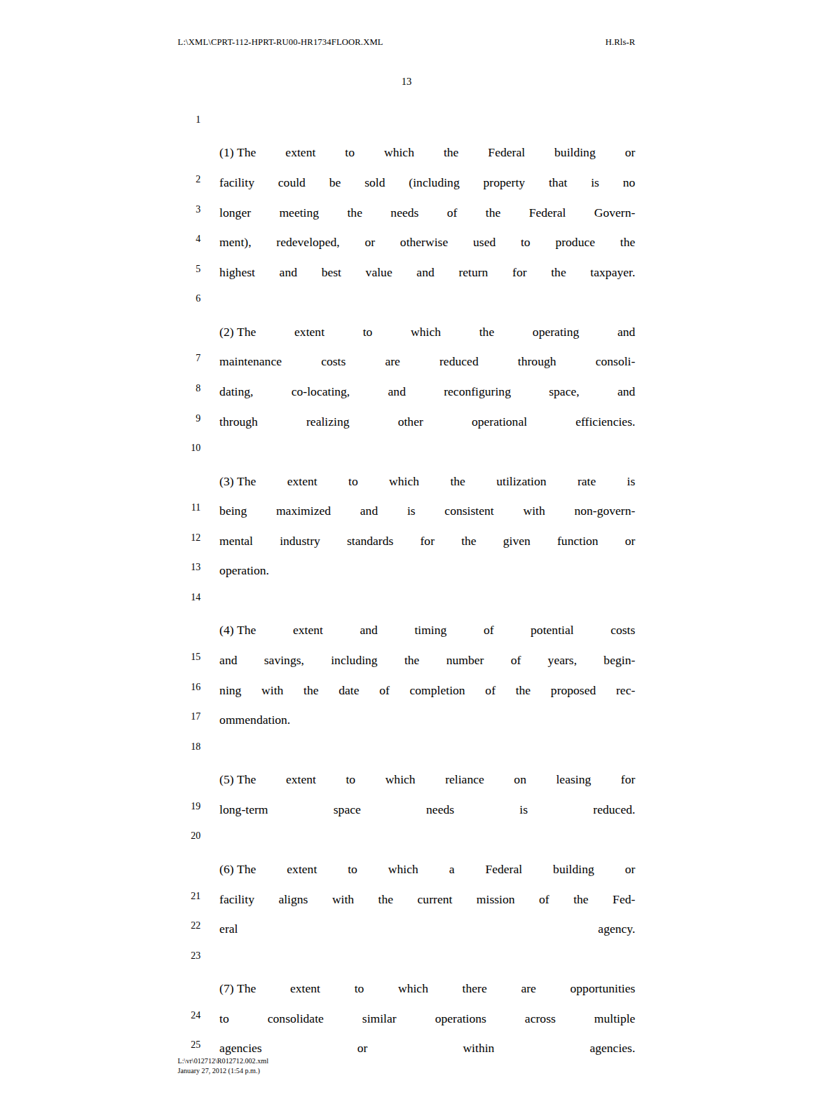L:\XML\CPRT-112-HPRT-RU00-HR1734FLOOR.XML H.Rls-R
13
(1) The extent to which the Federal building or
facility could be sold(including property that is no
longer meeting the needs of the Federal Govern-
ment), redeveloped, or otherwise used to produce the
highest and best value and return for the taxpayer.
(2) The extent to which the operating and
maintenance costs are reduced through consoli-
dating, co-locating, and reconfiguring space, and
through realizing other operational efficiencies.
(3) The extent to which the utilization rate is
being maximized and is consistent with non-govern-
mental industry standards for the given function or
operation.
(4) The extent and timing of potential costs
and savings, including the number of years, begin-
ning with the date of completion of the proposed rec-
ommendation.
(5) The extent to which reliance on leasing for
long-term space needs is reduced.
(6) The extent to which aFederal building or
facility aligns with the current mission of the Fed-
eral agency.
(7) The extent to which there are opportunities
to consolidate similar operations across multiple
agencies or within agencies.
L:\vr\012712\R012712.002.xml
January 27, 2012 (1:54 p.m.)